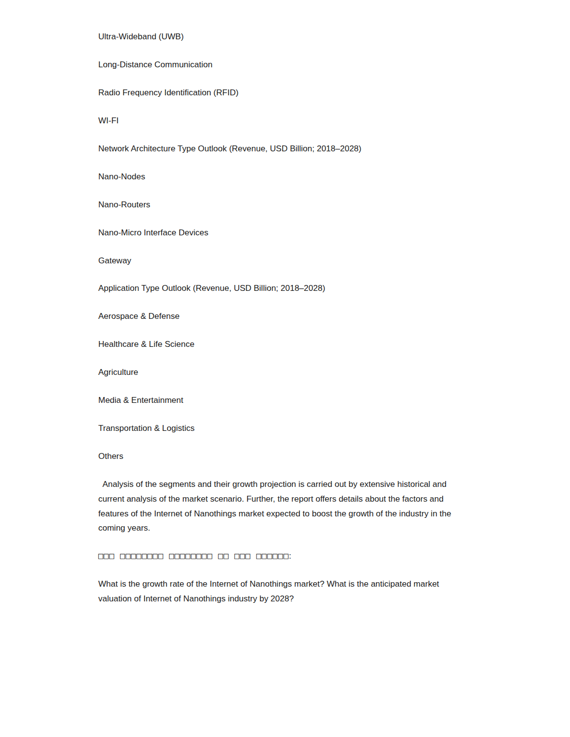Ultra-Wideband (UWB)
Long-Distance Communication
Radio Frequency Identification (RFID)
WI-FI
Network Architecture Type Outlook (Revenue, USD Billion; 2018–2028)
Nano-Nodes
Nano-Routers
Nano-Micro Interface Devices
Gateway
Application Type Outlook (Revenue, USD Billion; 2018–2028)
Aerospace & Defense
Healthcare & Life Science
Agriculture
Media & Entertainment
Transportation & Logistics
Others
Analysis of the segments and their growth projection is carried out by extensive historical and current analysis of the market scenario. Further, the report offers details about the factors and features of the Internet of Nanothings market expected to boost the growth of the industry in the coming years.
□□□ □□□□□□□□ □□□□□□□□ □□ □□□ □□□□□□:
What is the growth rate of the Internet of Nanothings market? What is the anticipated market valuation of Internet of Nanothings industry by 2028?